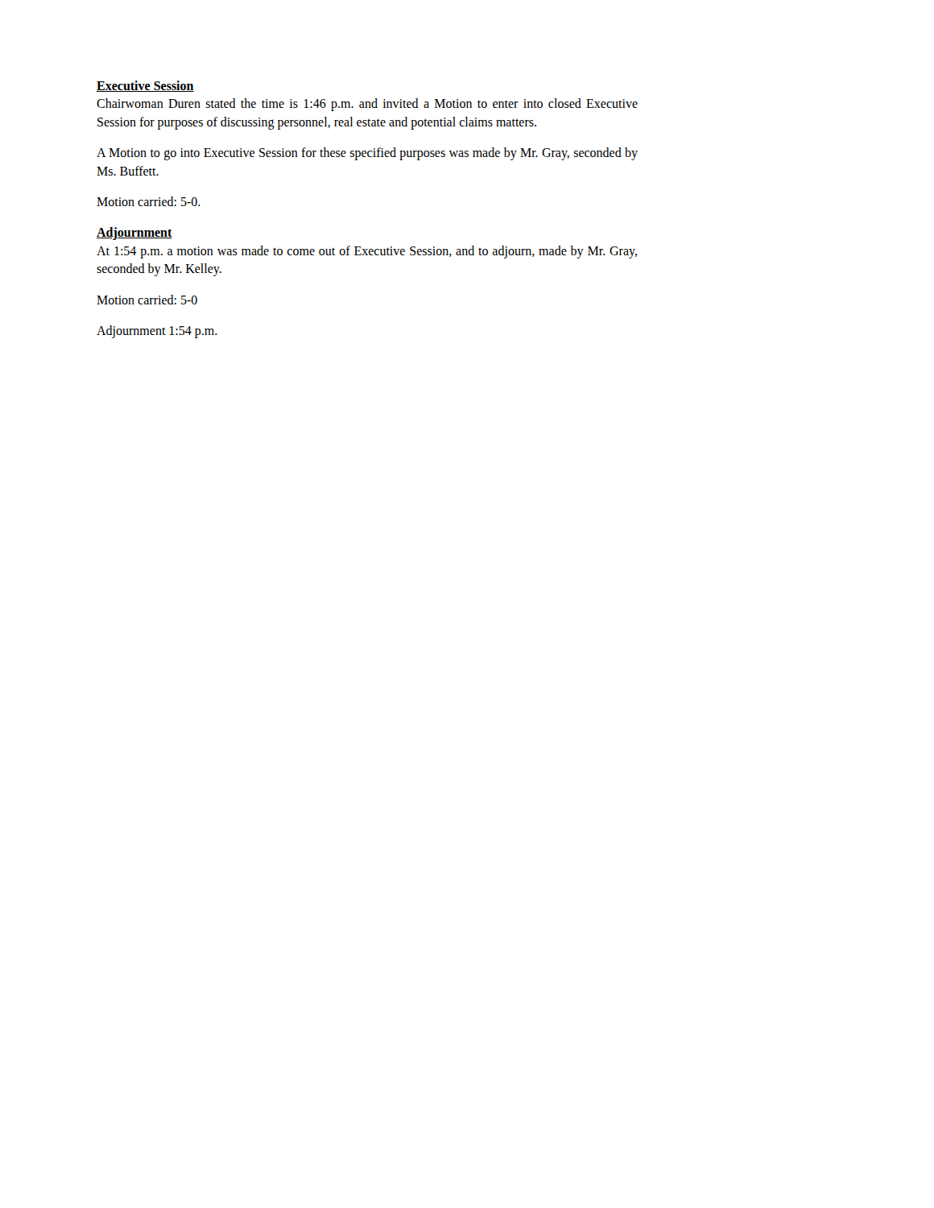Executive Session
Chairwoman Duren stated the time is 1:46 p.m. and invited a Motion to enter into closed Executive Session for purposes of discussing personnel, real estate and potential claims matters.
A Motion to go into Executive Session for these specified purposes was made by Mr. Gray, seconded by Ms. Buffett.
Motion carried: 5-0.
Adjournment
At 1:54 p.m. a motion was made to come out of Executive Session, and to adjourn, made by Mr. Gray, seconded by Mr. Kelley.
Motion carried: 5-0
Adjournment 1:54 p.m.